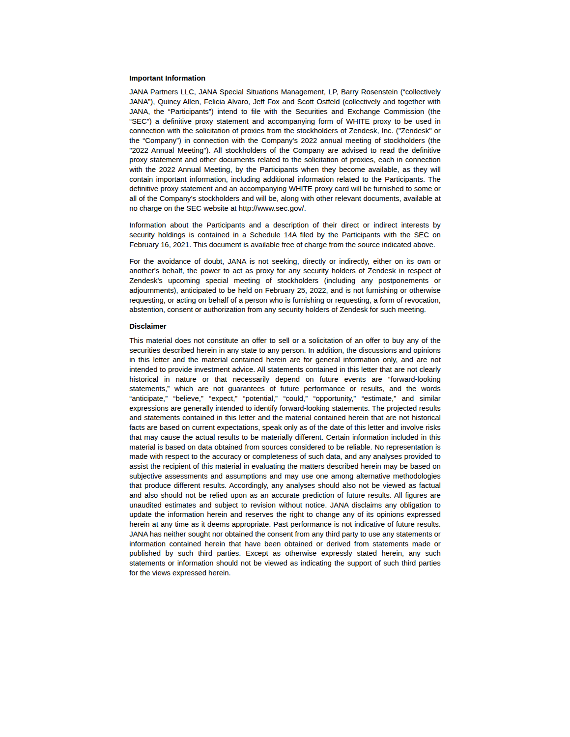Important Information
JANA Partners LLC, JANA Special Situations Management, LP, Barry Rosenstein (“collectively JANA”), Quincy Allen, Felicia Alvaro, Jeff Fox and Scott Ostfeld (collectively and together with JANA, the “Participants”) intend to file with the Securities and Exchange Commission (the “SEC”) a definitive proxy statement and accompanying form of WHITE proxy to be used in connection with the solicitation of proxies from the stockholders of Zendesk, Inc. ("Zendesk" or the “Company”) in connection with the Company's 2022 annual meeting of stockholders (the "2022 Annual Meeting"). All stockholders of the Company are advised to read the definitive proxy statement and other documents related to the solicitation of proxies, each in connection with the 2022 Annual Meeting, by the Participants when they become available, as they will contain important information, including additional information related to the Participants. The definitive proxy statement and an accompanying WHITE proxy card will be furnished to some or all of the Company’s stockholders and will be, along with other relevant documents, available at no charge on the SEC website at http://www.sec.gov/.
Information about the Participants and a description of their direct or indirect interests by security holdings is contained in a Schedule 14A filed by the Participants with the SEC on February 16, 2021. This document is available free of charge from the source indicated above.
For the avoidance of doubt, JANA is not seeking, directly or indirectly, either on its own or another's behalf, the power to act as proxy for any security holders of Zendesk in respect of Zendesk's upcoming special meeting of stockholders (including any postponements or adjournments), anticipated to be held on February 25, 2022, and is not furnishing or otherwise requesting, or acting on behalf of a person who is furnishing or requesting, a form of revocation, abstention, consent or authorization from any security holders of Zendesk for such meeting.
Disclaimer
This material does not constitute an offer to sell or a solicitation of an offer to buy any of the securities described herein in any state to any person. In addition, the discussions and opinions in this letter and the material contained herein are for general information only, and are not intended to provide investment advice. All statements contained in this letter that are not clearly historical in nature or that necessarily depend on future events are “forward-looking statements,” which are not guarantees of future performance or results, and the words “anticipate,” “believe,” “expect,” “potential,” “could,” “opportunity,” “estimate,” and similar expressions are generally intended to identify forward-looking statements. The projected results and statements contained in this letter and the material contained herein that are not historical facts are based on current expectations, speak only as of the date of this letter and involve risks that may cause the actual results to be materially different. Certain information included in this material is based on data obtained from sources considered to be reliable. No representation is made with respect to the accuracy or completeness of such data, and any analyses provided to assist the recipient of this material in evaluating the matters described herein may be based on subjective assessments and assumptions and may use one among alternative methodologies that produce different results. Accordingly, any analyses should also not be viewed as factual and also should not be relied upon as an accurate prediction of future results. All figures are unaudited estimates and subject to revision without notice. JANA disclaims any obligation to update the information herein and reserves the right to change any of its opinions expressed herein at any time as it deems appropriate. Past performance is not indicative of future results. JANA has neither sought nor obtained the consent from any third party to use any statements or information contained herein that have been obtained or derived from statements made or published by such third parties. Except as otherwise expressly stated herein, any such statements or information should not be viewed as indicating the support of such third parties for the views expressed herein.